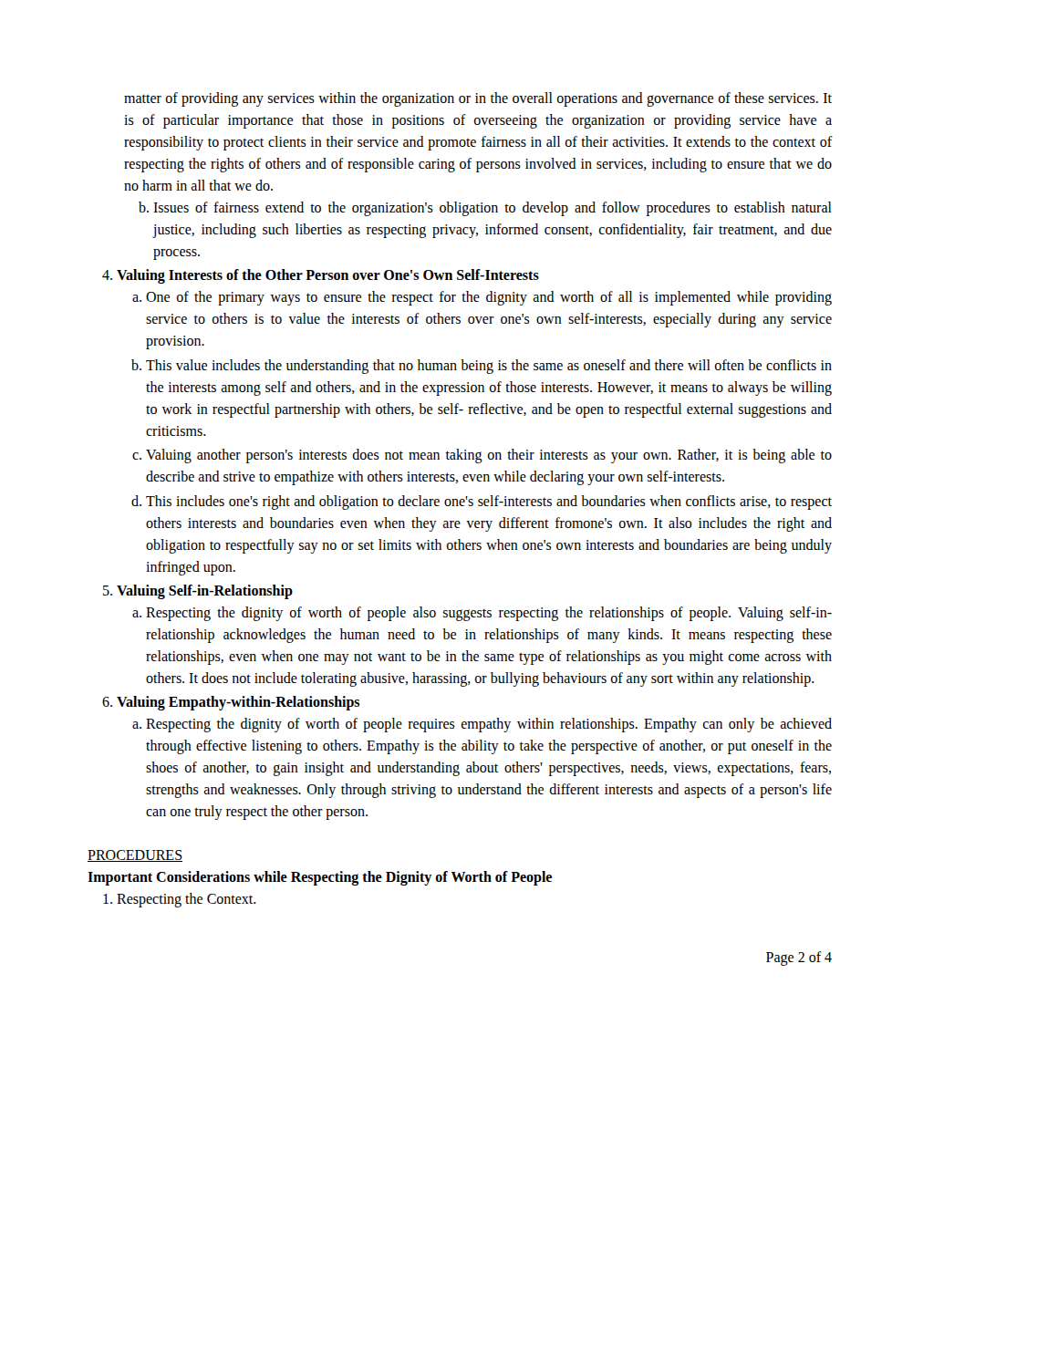matter of providing any services within the organization or in the overall operations and governance of these services. It is of particular importance that those in positions of overseeing the organization or providing service have a responsibility to protect clients in their service and promote fairness in all of their activities. It extends to the context of respecting the rights of others and of responsible caring of persons involved in services, including to ensure that we do no harm in all that we do.
Issues of fairness extend to the organization's obligation to develop and follow procedures to establish natural justice, including such liberties as respecting privacy, informed consent, confidentiality, fair treatment, and due process.
Valuing Interests of the Other Person over One's Own Self-Interests
One of the primary ways to ensure the respect for the dignity and worth of all is implemented while providing service to others is to value the interests of others over one's own self-interests, especially during any service provision.
This value includes the understanding that no human being is the same as oneself and there will often be conflicts in the interests among self and others, and in the expression of those interests. However, it means to always be willing to work in respectful partnership with others, be self- reflective, and be open to respectful external suggestions and criticisms.
Valuing another person's interests does not mean taking on their interests as your own. Rather, it is being able to describe and strive to empathize with others interests, even while declaring your own self-interests.
This includes one's right and obligation to declare one's self-interests and boundaries when conflicts arise, to respect others interests and boundaries even when they are very different fromone's own. It also includes the right and obligation to respectfully say no or set limits with others when one's own interests and boundaries are being unduly infringed upon.
Valuing Self-in-Relationship
Respecting the dignity of worth of people also suggests respecting the relationships of people. Valuing self-in-relationship acknowledges the human need to be in relationships of many kinds. It means respecting these relationships, even when one may not want to be in the same type of relationships as you might come across with others. It does not include tolerating abusive, harassing, or bullying behaviours of any sort within any relationship.
Valuing Empathy-within-Relationships
Respecting the dignity of worth of people requires empathy within relationships. Empathy can only be achieved through effective listening to others. Empathy is the ability to take the perspective of another, or put oneself in the shoes of another, to gain insight and understanding about others' perspectives, needs, views, expectations, fears, strengths and weaknesses. Only through striving to understand the different interests and aspects of a person's life can one truly respect the other person.
PROCEDURES
Important Considerations while Respecting the Dignity of Worth of People
Respecting the Context.
Page 2 of 4